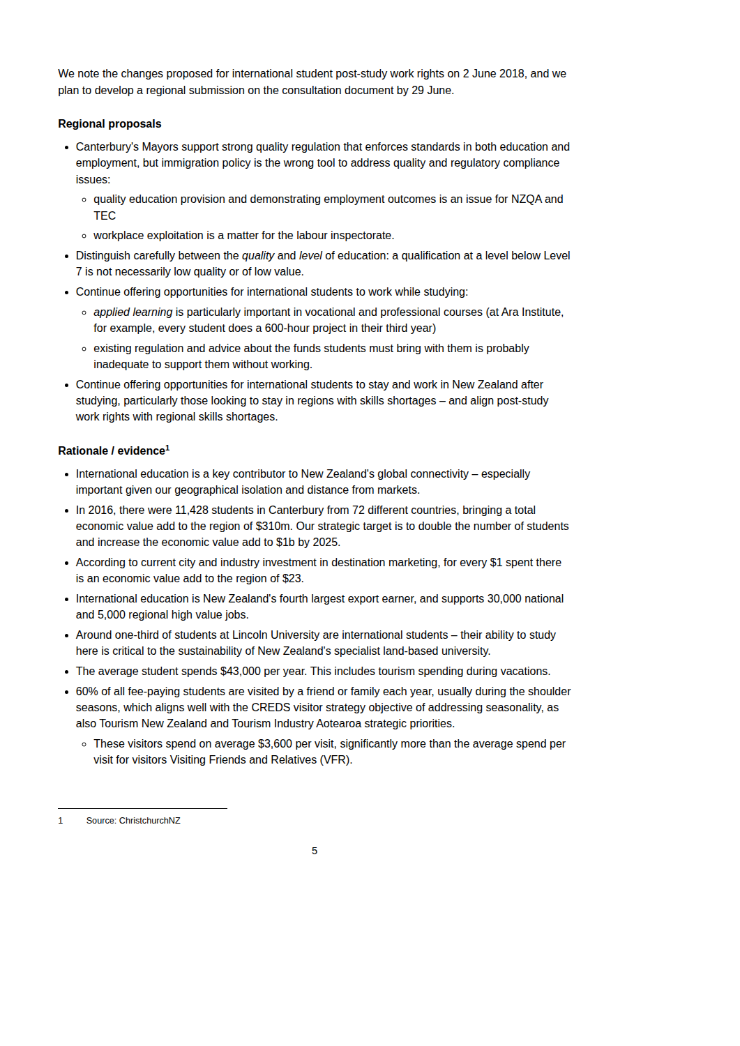We note the changes proposed for international student post-study work rights on 2 June 2018, and we plan to develop a regional submission on the consultation document by 29 June.
Regional proposals
Canterbury's Mayors support strong quality regulation that enforces standards in both education and employment, but immigration policy is the wrong tool to address quality and regulatory compliance issues:
quality education provision and demonstrating employment outcomes is an issue for NZQA and TEC
workplace exploitation is a matter for the labour inspectorate.
Distinguish carefully between the quality and level of education: a qualification at a level below Level 7 is not necessarily low quality or of low value.
Continue offering opportunities for international students to work while studying:
applied learning is particularly important in vocational and professional courses (at Ara Institute, for example, every student does a 600-hour project in their third year)
existing regulation and advice about the funds students must bring with them is probably inadequate to support them without working.
Continue offering opportunities for international students to stay and work in New Zealand after studying, particularly those looking to stay in regions with skills shortages – and align post-study work rights with regional skills shortages.
Rationale / evidence1
International education is a key contributor to New Zealand's global connectivity – especially important given our geographical isolation and distance from markets.
In 2016, there were 11,428 students in Canterbury from 72 different countries, bringing a total economic value add to the region of $310m. Our strategic target is to double the number of students and increase the economic value add to $1b by 2025.
According to current city and industry investment in destination marketing, for every $1 spent there is an economic value add to the region of $23.
International education is New Zealand's fourth largest export earner, and supports 30,000 national and 5,000 regional high value jobs.
Around one-third of students at Lincoln University are international students – their ability to study here is critical to the sustainability of New Zealand's specialist land-based university.
The average student spends $43,000 per year. This includes tourism spending during vacations.
60% of all fee-paying students are visited by a friend or family each year, usually during the shoulder seasons, which aligns well with the CREDS visitor strategy objective of addressing seasonality, as also Tourism New Zealand and Tourism Industry Aotearoa strategic priorities.
These visitors spend on average $3,600 per visit, significantly more than the average spend per visit for visitors Visiting Friends and Relatives (VFR).
1 Source: ChristchurchNZ
5